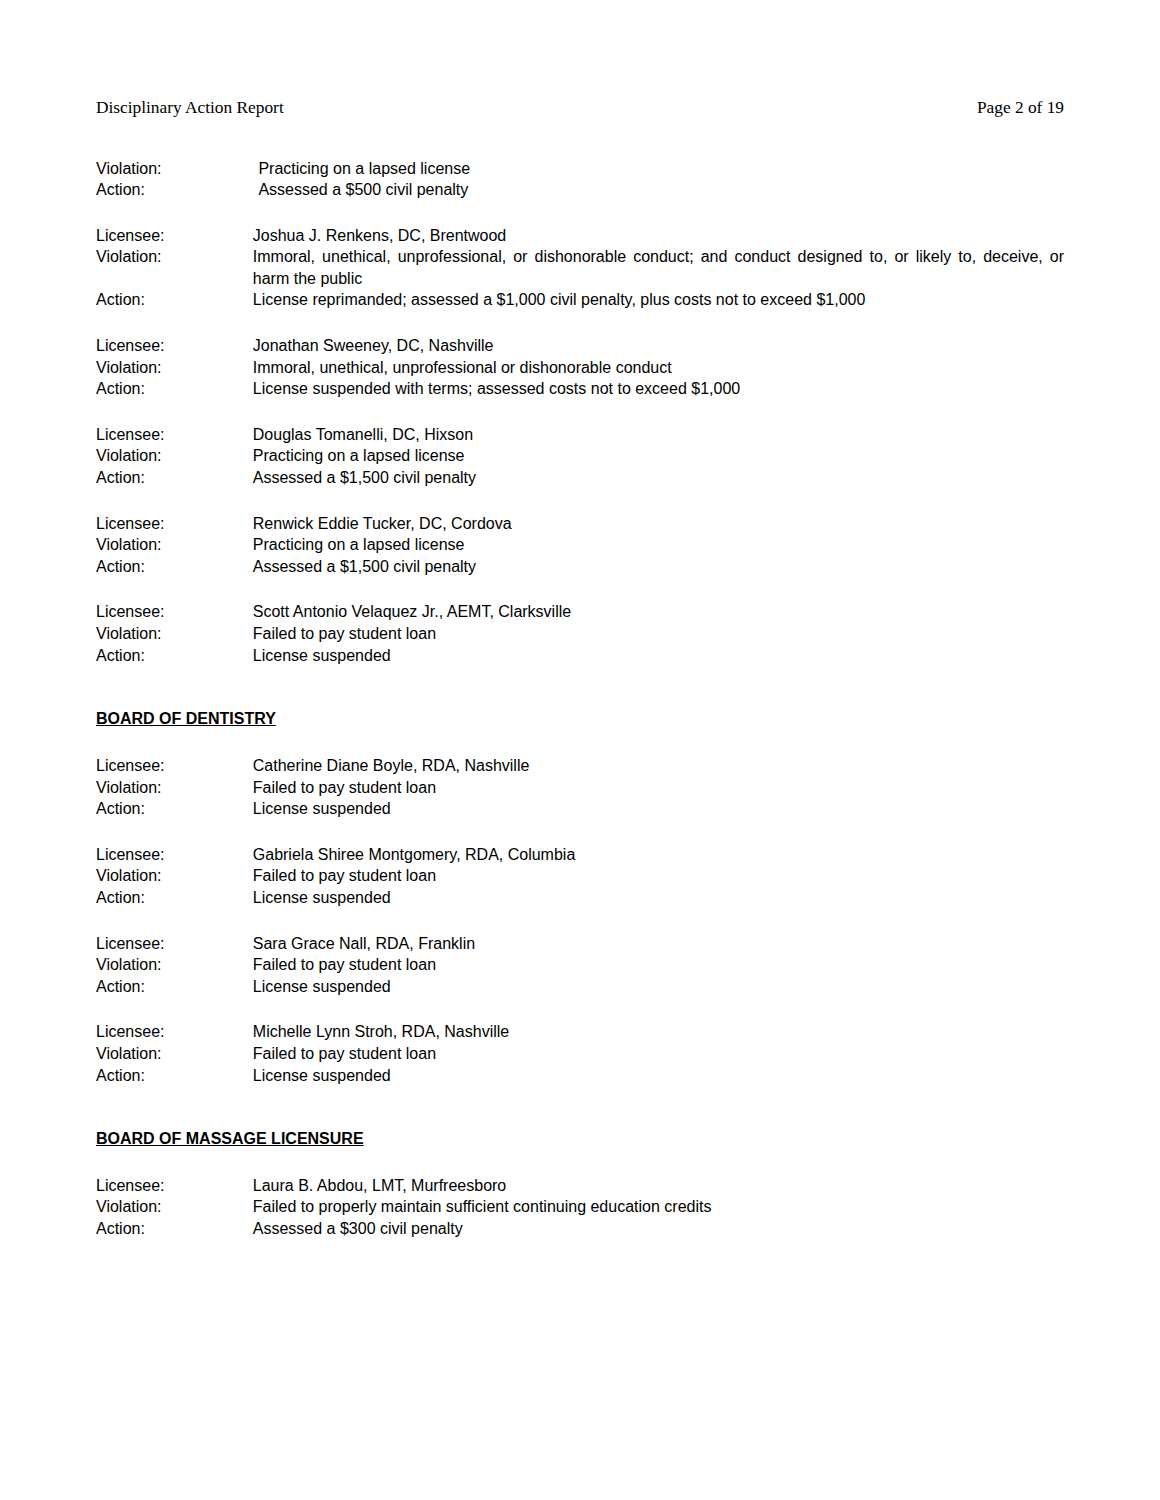Disciplinary Action Report Page 2 of 19
Violation:
Practicing on a lapsed license
Action:
Assessed a $500 civil penalty
Licensee:
Joshua J. Renkens, DC, Brentwood
Violation:
Immoral, unethical, unprofessional, or dishonorable conduct; and conduct designed to, or likely to, deceive, or harm the public
Action:
License reprimanded; assessed a $1,000 civil penalty, plus costs not to exceed $1,000
Licensee:
Jonathan Sweeney, DC, Nashville
Violation:
Immoral, unethical, unprofessional or dishonorable conduct
Action:
License suspended with terms; assessed costs not to exceed $1,000
Licensee:
Douglas Tomanelli, DC, Hixson
Violation:
Practicing on a lapsed license
Action:
Assessed a $1,500 civil penalty
Licensee:
Renwick Eddie Tucker, DC, Cordova
Violation:
Practicing on a lapsed license
Action:
Assessed a $1,500 civil penalty
Licensee:
Scott Antonio Velaquez Jr., AEMT, Clarksville
Violation:
Failed to pay student loan
Action:
License suspended
BOARD OF DENTISTRY
Licensee:
Catherine Diane Boyle, RDA, Nashville
Violation:
Failed to pay student loan
Action:
License suspended
Licensee:
Gabriela Shiree Montgomery, RDA, Columbia
Violation:
Failed to pay student loan
Action:
License suspended
Licensee:
Sara Grace Nall, RDA, Franklin
Violation:
Failed to pay student loan
Action:
License suspended
Licensee:
Michelle Lynn Stroh, RDA, Nashville
Violation:
Failed to pay student loan
Action:
License suspended
BOARD OF MASSAGE LICENSURE
Licensee:
Laura B. Abdou, LMT, Murfreesboro
Violation:
Failed to properly maintain sufficient continuing education credits
Action:
Assessed a $300 civil penalty